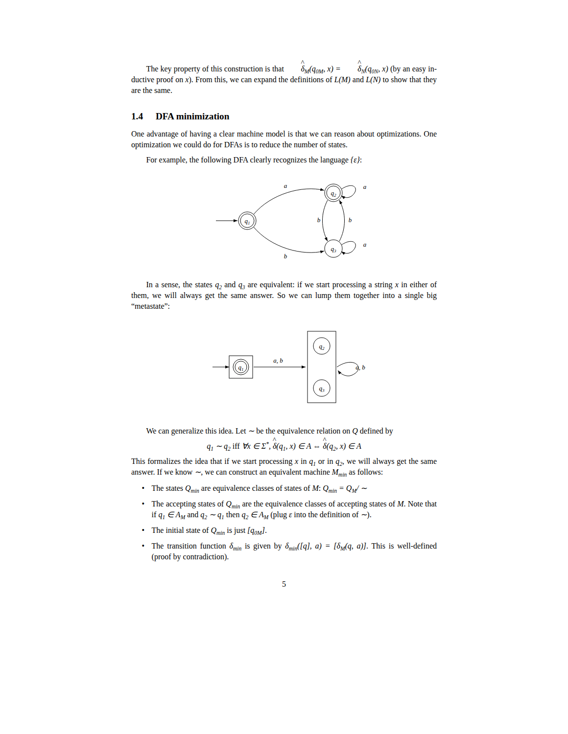The key property of this construction is that ^δM(q0M, x) = ^δN(q0N, x) (by an easy inductive proof on x). From this, we can expand the definitions of L(M) and L(N) to show that they are the same.
1.4 DFA minimization
One advantage of having a clear machine model is that we can reason about optimizations. One optimization we could do for DFAs is to reduce the number of states.
For example, the following DFA clearly recognizes the language {ε}:
q1 q2 q3 a b b b a a
In a sense, the states q2 and q3 are equivalent: if we start processing a string x in either of them, we will always get the same answer. So we can lump them together into a single big “metastate”:
q1 q2 q3 a, b a, b
We can generalize this idea. Let ∼ be the equivalence relation on Q defined by
q1 ∼ q2 iff ∀x ∈ Σ*, ^δ(q1, x) ∈ A ⇔ ^δ(q2, x) ∈ A
This formalizes the idea that if we start processing x in q1 or in q2, we will always get the same answer. If we know ∼, we can construct an equivalent machine Mmin as follows:
The states Qmin are equivalence classes of states of M: Qmin = QM/ ∼
The accepting states of Qmin are the equivalence classes of accepting states of M. Note that if q1 ∈ AM and q2 ∼ q1 then q2 ∈ AM (plug ε into the definition of ∼).
The initial state of Qmin is just [q0M].
The transition function δmin is given by δmin([q], a) = [δM(q, a)]. This is well-defined (proof by contradiction).
5